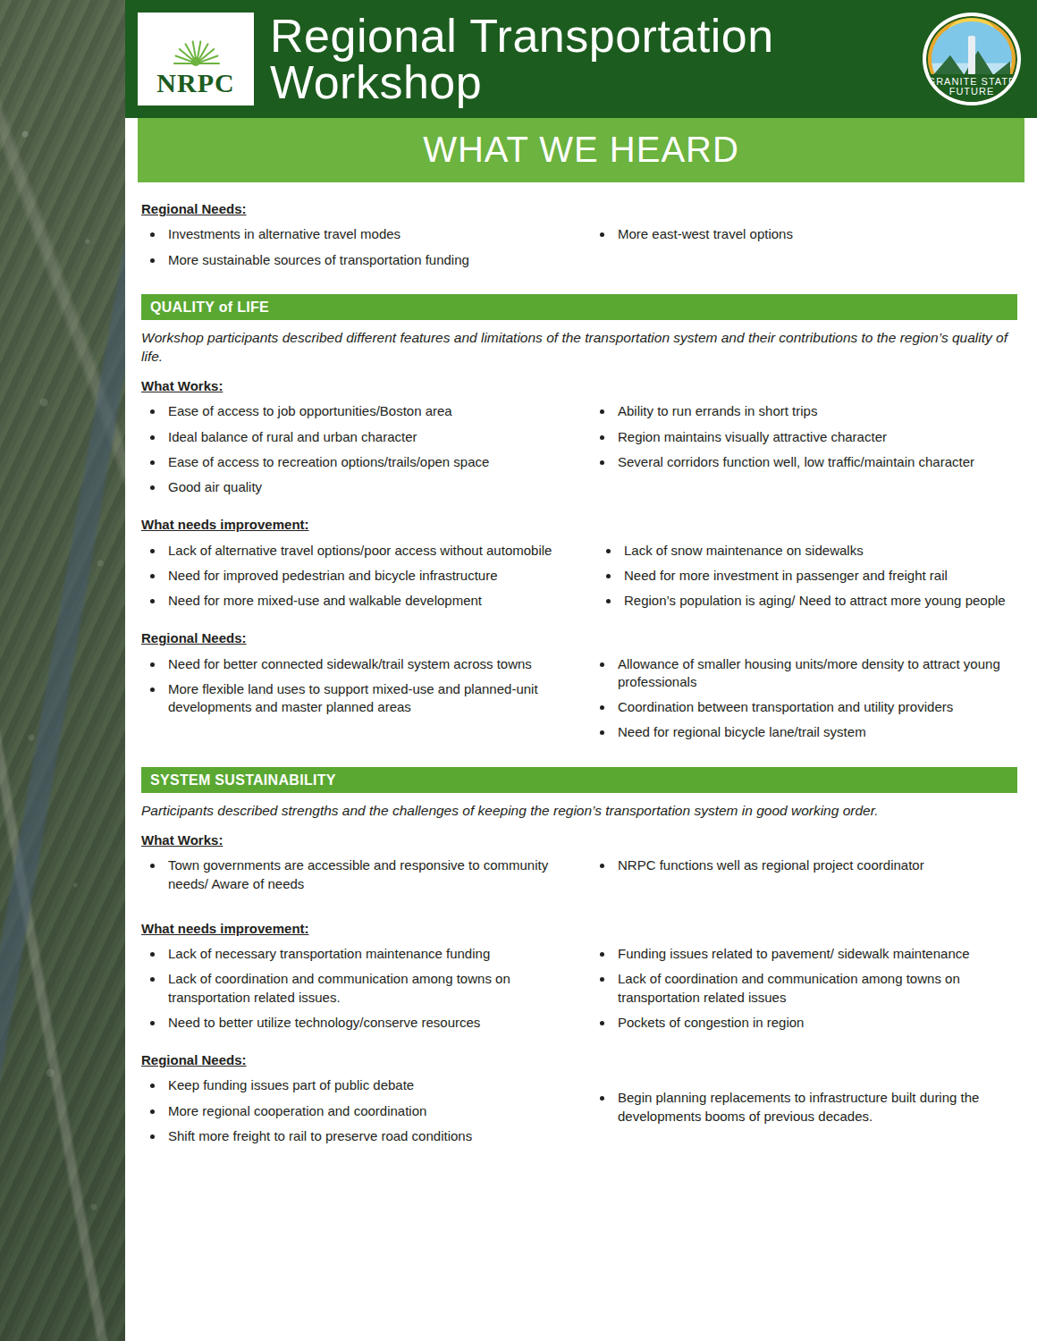NRPC
Regional Transportation Workshop
GRANITE STATE
FUTURE
WHAT WE HEARD
Regional Needs:
Investments in alternative travel modes
More sustainable sources of transportation funding
More east-west travel options
QUALITY of LIFE
Workshop participants described different features and limitations of the transportation system and their contributions to the region’s quality of life.
What Works:
Ease of access to job opportunities/Boston area
Ideal balance of rural and urban character
Ease of access to recreation options/trails/open space
Good air quality
Ability to run errands in short trips
Region maintains visually attractive character
Several corridors function well, low traffic/maintain character
What needs improvement:
Lack of alternative travel options/poor access without automobile
Need for improved pedestrian and bicycle infrastructure
Need for more mixed-use and walkable development
Lack of snow maintenance on sidewalks
Need for more investment in passenger and freight rail
Region’s population is aging/ Need to attract more young people
Regional Needs:
Need for better connected sidewalk/trail system across towns
More flexible land uses to support mixed-use and planned-unit developments and master planned areas
Allowance of smaller housing units/more density to attract young professionals
Coordination between transportation and utility providers
Need for regional bicycle lane/trail system
SYSTEM SUSTAINABILITY
Participants described strengths and the challenges of keeping the region’s transportation system in good working order.
What Works:
Town governments are accessible and responsive to community needs/ Aware of needs
NRPC functions well as regional project coordinator
What needs improvement:
Lack of necessary transportation maintenance funding
Lack of coordination and communication among towns on transportation related issues.
Need to better utilize technology/conserve resources
Funding issues related to pavement/ sidewalk maintenance
Lack of coordination and communication among towns on transportation related issues
Pockets of congestion in region
Regional Needs:
Keep funding issues part of public debate
More regional cooperation and coordination
Shift more freight to rail to preserve road conditions
Begin planning replacements to infrastructure built during the developments booms of previous decades.